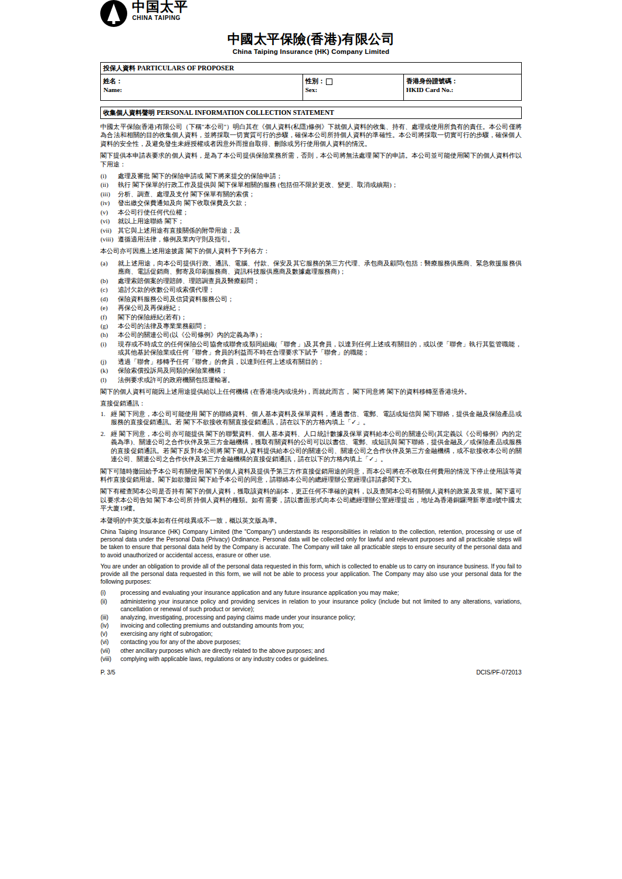中国太平
CHINA TAIPING
中國太平保險(香港)有限公司
China Taiping Insurance (HK) Company Limited
投保人資料 PARTICULARS OF PROPOSER
| 姓名： Name: | 性別： Sex: | 香港身份證號碼： HKID Card No.: |
收集個人資料聲明 PERSONAL INFORMATION COLLECTION STATEMENT
中國太平保險(香港)有限公司（下稱"本公司"）明白其在《個人資料(私隱)條例》下就個人資料的收集、持有、處理或使用所負有的責任。本公司僅將為合法和相關的目的收集個人資料，並將採取一切實質可行的步驟，確保本公司所持個人資料的準確性。本公司將採取一切實可行的步驟，確保個人資料的安全性，及避免發生未經授權或者因意外而擅自取得、刪除或另行使用個人資料的情況。
閣下提供本申請表要求的個人資料，是為了本公司提供保險業務所需，否則，本公司將無法處理 閣下的申請。本公司並可能使用閣下的個人資料作以下用途：
(i) 處理及審批 閣下的保險申請或 閣下將來提交的保險申請；
(ii) 執行 閣下保單的行政工作及提供與 閣下保單相關的服務 (包括但不限於更改、變更、取消或續期)；
(iii) 分析、調查、處理及支付 閣下保單有關的索償；
(iv) 發出繳交保費通知及向 閣下收取保費及欠款；
(v) 本公司行使任何代位權；
(vi) 就以上用途聯絡 閣下；
(vii) 其它與上述用途有直接關係的附帶用途；及
(viii) 遵循適用法律，條例及業內守則及指引。
本公司亦可因應上述用途披露 閣下的個人資料予下列各方：
(a) 就上述用途，向本公司提供行政、通訊、電腦、付款、保安及其它服務的第三方代理、承包商及顧問(包括：醫療服務供應商、緊急救援服務供應商、電話促銷商、郵寄及印刷服務商、資訊科技服供應商及數據處理服務商)；
(b) 處理索賠個案的理賠師、理賠調查員及醫療顧問；
(c) 追討欠款的收數公司或索償代理；
(d) 保險資料服務公司及信貸資料服務公司；
(e) 再保公司及再保經紀；
(f) 閣下的保險經紀(若有)；
(g) 本公司的法律及專業業務顧問；
(h) 本公司的關連公司(以《公司條例》內的定義為準)；
(i) 現存或不時成立的任何保險公司協會或聯會或類同組織(「聯會」)及其會員，以達到任何上述或有關目的，或以便「聯會」執行其監管職能，或其他基於保險業或任何「聯會」會員的利益而不時在合理要求下賦予「聯會」的職能；
(j) 透過「聯會」移轉予任何「聯會」的會員，以達到任何上述或有關目的；
(k) 保險索償投訴局及同類的保險業機構；
(l) 法例要求或許可的政府機關包括運輸署。
閣下的個人資料可能因上述用途提供給以上任何機構 (在香港境內或境外)，而就此而言， 閣下同意將 閣下的資料移轉至香港境外。
直接促銷通訊：
1. 經 閣下同意，本公司可能使用 閣下的聯絡資料、個人基本資料及保單資料，通過書信、電郵、電話或短信與 閣下聯絡，提供金融及保險產品或服務的直接促銷通訊。若 閣下不欲接收有關直接促銷通訊，請在以下的方格內填上「✓」。
2. 經 閣下同意，本公司亦可能提供 閣下的聯繫資料、個人基本資料、人口統計數據及保單資料給本公司的關連公司(其定義以《公司條例》內的定義為準)、關連公司之合作伙伴及第三方金融機構，獲取有關資料的公司可以以書信、電郵、或短訊與 閣下聯絡，提供金融及／或保險產品或服務的直接促銷通訊。若 閣下反對本公司將 閣下個人資料提供給本公司的關連公司、關連公司之合作伙伴及第三方金融機構，或不欲接收本公司的關連公司、關連公司之合作伙伴及第三方金融機構的直接促銷通訊，請在以下的方格內填上「✓」。
閣下可隨時撤回給予本公司有關使用 閣下的個人資料及提供予第三方作直接促銷用途的同意，而本公司將在不收取任何費用的情況下停止使用該等資料作直接促銷用途。閣下如欲撤回 閣下給予本公司的同意，請聯絡本公司的總經理辦公室經理(詳請參閱下文)。
閣下有權查閱本公司是否持有 閣下的個人資料，獲取該資料的副本，更正任何不準確的資料，以及查閱本公司有關個人資料的政策及常規。閣下還可以要求本公司告知 閣下本公司所持個人資料的種類。如有需要，請以書面形式向本公司總經理辦公室經理提出，地址為香港銅鑼灣新寧道8號中國太平大廈19樓。
本聲明的中英文版本如有任何歧異或不一致，概以英文版為準。
China Taiping Insurance (HK) Company Limited (the “Company”) understands its responsibilities in relation to the collection, retention, processing or use of personal data under the Personal Data (Privacy) Ordinance. Personal data will be collected only for lawful and relevant purposes and all practicable steps will be taken to ensure that personal data held by the Company is accurate. The Company will take all practicable steps to ensure security of the personal data and to avoid unauthorized or accidental access, erasure or other use.
You are under an obligation to provide all of the personal data requested in this form, which is collected to enable us to carry on insurance business. If you fail to provide all the personal data requested in this form, we will not be able to process your application. The Company may also use your personal data for the following purposes:
(i) processing and evaluating your insurance application and any future insurance application you may make;
(ii) administering your insurance policy and providing services in relation to your insurance policy (include but not limited to any alterations, variations, cancellation or renewal of such product or service);
(iii) analyzing, investigating, processing and paying claims made under your insurance policy;
(iv) invoicing and collecting premiums and outstanding amounts from you;
(v) exercising any right of subrogation;
(vi) contacting you for any of the above purposes;
(vii) other ancillary purposes which are directly related to the above purposes; and
(viii) complying with applicable laws, regulations or any industry codes or guidelines.
P. 3/5
DCIS/PF-072013